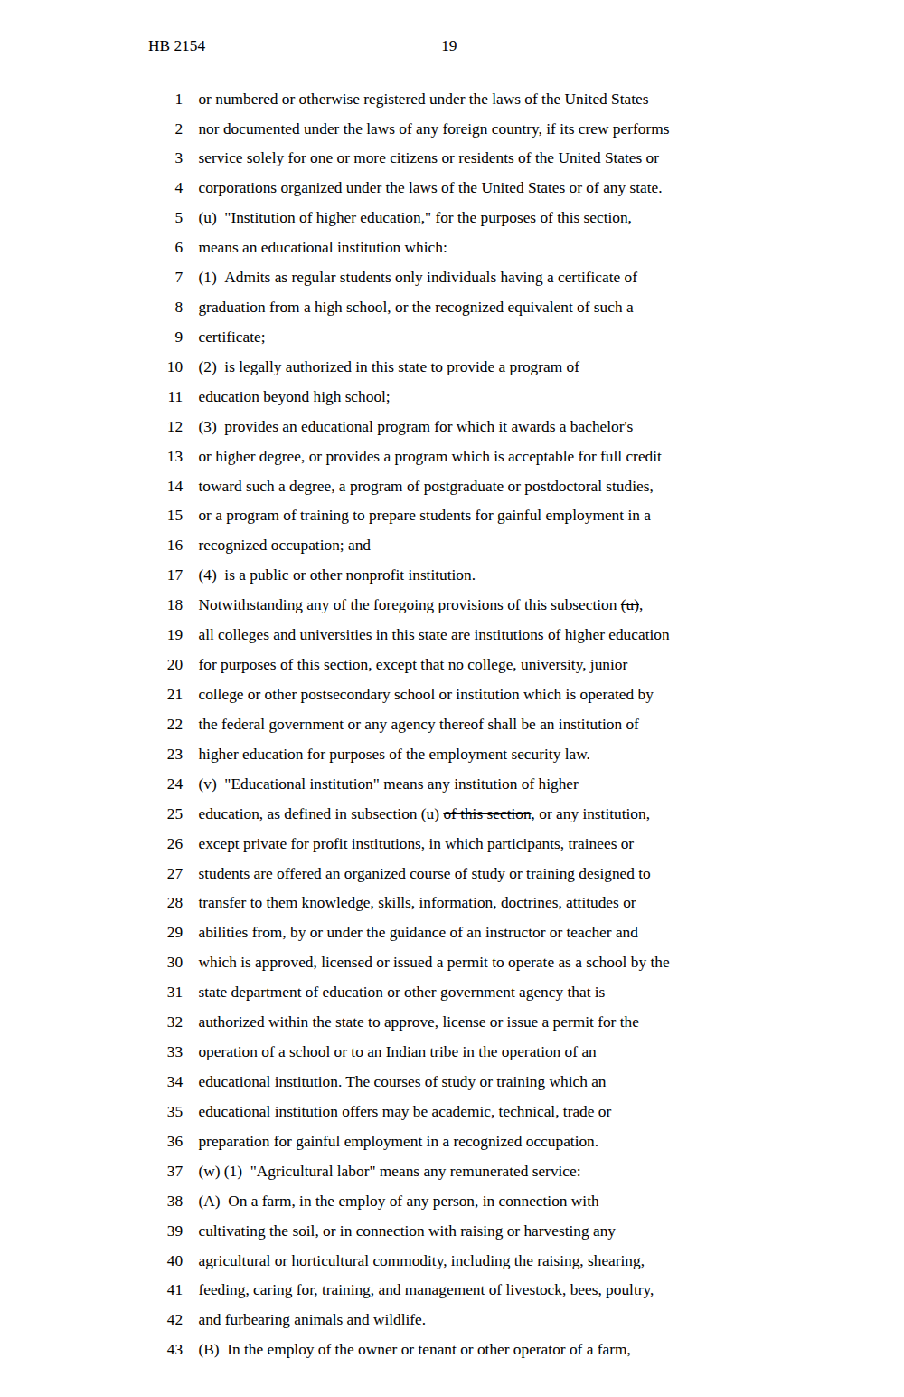HB 2154
19
or numbered or otherwise registered under the laws of the United States
nor documented under the laws of any foreign country, if its crew performs
service solely for one or more citizens or residents of the United States or
corporations organized under the laws of the United States or of any state.
(u) "Institution of higher education," for the purposes of this section,
means an educational institution which:
(1) Admits as regular students only individuals having a certificate of
graduation from a high school, or the recognized equivalent of such a
certificate;
(2) is legally authorized in this state to provide a program of
education beyond high school;
(3) provides an educational program for which it awards a bachelor's
or higher degree, or provides a program which is acceptable for full credit
toward such a degree, a program of postgraduate or postdoctoral studies,
or a program of training to prepare students for gainful employment in a
recognized occupation; and
(4) is a public or other nonprofit institution.
Notwithstanding any of the foregoing provisions of this subsection (u),
all colleges and universities in this state are institutions of higher education
for purposes of this section, except that no college, university, junior
college or other postsecondary school or institution which is operated by
the federal government or any agency thereof shall be an institution of
higher education for purposes of the employment security law.
(v) "Educational institution" means any institution of higher
education, as defined in subsection (u) of this section, or any institution,
except private for profit institutions, in which participants, trainees or
students are offered an organized course of study or training designed to
transfer to them knowledge, skills, information, doctrines, attitudes or
abilities from, by or under the guidance of an instructor or teacher and
which is approved, licensed or issued a permit to operate as a school by the
state department of education or other government agency that is
authorized within the state to approve, license or issue a permit for the
operation of a school or to an Indian tribe in the operation of an
educational institution. The courses of study or training which an
educational institution offers may be academic, technical, trade or
preparation for gainful employment in a recognized occupation.
(w) (1) "Agricultural labor" means any remunerated service:
(A) On a farm, in the employ of any person, in connection with
cultivating the soil, or in connection with raising or harvesting any
agricultural or horticultural commodity, including the raising, shearing,
feeding, caring for, training, and management of livestock, bees, poultry,
and furbearing animals and wildlife.
(B) In the employ of the owner or tenant or other operator of a farm,